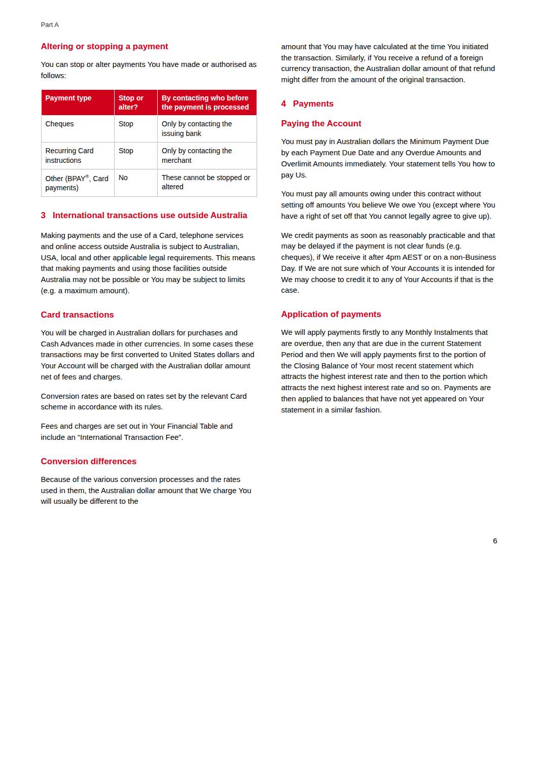Part A
Altering or stopping a payment
You can stop or alter payments You have made or authorised as follows:
| Payment type | Stop or alter? | By contacting who before the payment is processed |
| --- | --- | --- |
| Cheques | Stop | Only by contacting the issuing bank |
| Recurring Card instructions | Stop | Only by contacting the merchant |
| Other (BPAY ® , Card payments) | No | These cannot be stopped or altered |
3 International transactions use outside Australia
Making payments and the use of a Card, telephone services and online access outside Australia is subject to Australian, USA, local and other applicable legal requirements. This means that making payments and using those facilities outside Australia may not be possible or You may be subject to limits (e.g. a maximum amount).
Card transactions
You will be charged in Australian dollars for purchases and Cash Advances made in other currencies. In some cases these transactions may be first converted to United States dollars and Your Account will be charged with the Australian dollar amount net of fees and charges.
Conversion rates are based on rates set by the relevant Card scheme in accordance with its rules.
Fees and charges are set out in Your Financial Table and include an “International Transaction Fee”.
Conversion differences
Because of the various conversion processes and the rates used in them, the Australian dollar amount that We charge You will usually be different to the
amount that You may have calculated at the time You initiated the transaction. Similarly, if You receive a refund of a foreign currency transaction, the Australian dollar amount of that refund might differ from the amount of the original transaction.
4 Payments
Paying the Account
You must pay in Australian dollars the Minimum Payment Due by each Payment Due Date and any Overdue Amounts and Overlimit Amounts immediately. Your statement tells You how to pay Us.
You must pay all amounts owing under this contract without setting off amounts You believe We owe You (except where You have a right of set off that You cannot legally agree to give up).
We credit payments as soon as reasonably practicable and that may be delayed if the payment is not clear funds (e.g. cheques), if We receive it after 4pm AEST or on a non-Business Day. If We are not sure which of Your Accounts it is intended for We may choose to credit it to any of Your Accounts if that is the case.
Application of payments
We will apply payments firstly to any Monthly Instalments that are overdue, then any that are due in the current Statement Period and then We will apply payments first to the portion of the Closing Balance of Your most recent statement which attracts the highest interest rate and then to the portion which attracts the next highest interest rate and so on. Payments are then applied to balances that have not yet appeared on Your statement in a similar fashion.
6